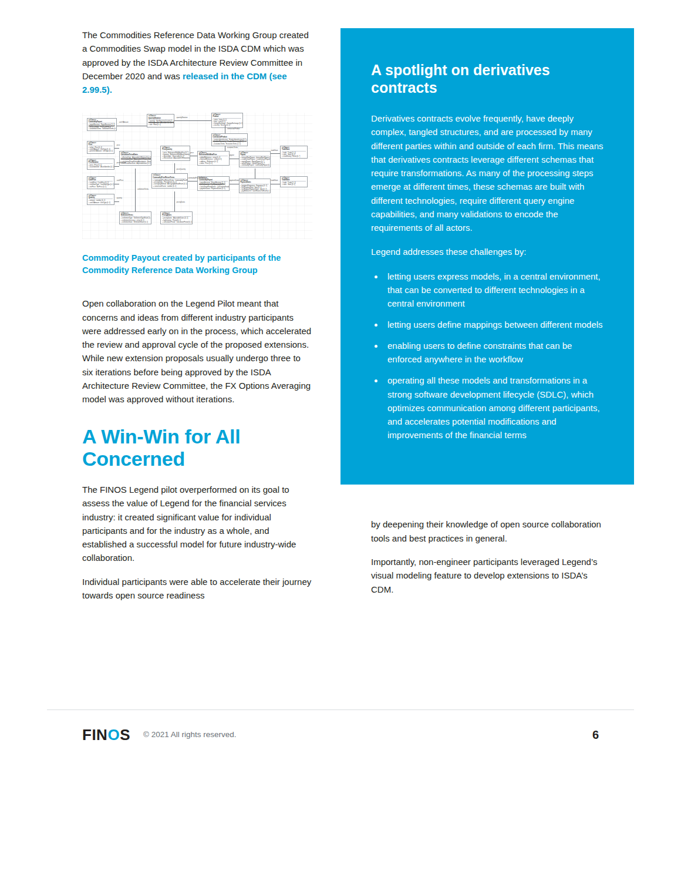The Commodities Reference Data Working Group created a Commodities Swap model in the ISDA CDM which was approved by the ISDA Architecture Review Committee in December 2020 and was released in the CDM (see 2.99.5).
<<Class>>
CommodityPayout + payerReceiver : PayerReceiver [1..1]
+ priceQuantity : PriceQuantity [0..*]
+ settlementTerms : SettlementTerms [0..1]
<<Class>>
QuantityNotation + quantity : NonNegativeQuantity [1..1]
+ assetIdentifier : AssetIdentifier [0..1]
+ rate : Rate [0..1]
<<Class>>
Product + index : Index [0..1]
+ loan : Loan [0..1]
+ foreignExchange : ForeignExchange [0..1]
+ security : Security [0..1]
<<Class>>
ContractualProduct + productIdentification : ProductIdentification [0..1]
+ productTaxonomy : ProductTaxonomy [0..*]
+ economicTerms : EconomicTerms [1..1]
<<Class>>
Price + value : Price [0..1]
+ unitOfAmount : UnitType [0..1]
+ perUnitOfAmount : UnitType [0..1]
<<Class>>
PriceNotation + price : Price [1..1]
+ assetIdentifier : AssetIdentifier [0..1]
<<Class>>
CashPrice + cashPrice : CashPrice [0..1]
+ cashflowType : CashflowType [0..1]
+ netPrice : NetPrice [0..1]
<<Class>>
Quantity + amount : number [0..1]
+ unitOfAmount : UnitType [0..1]
<<Class>>
CalculationPeriodDates + effectiveDate : AdjustableOrRelativeDate [0..1]
+ terminationDate : AdjustableOrRelativeDate [0..1]
+ calculationPeriodDatesAdjustments : BusinessDayAdjustments [0..1]
+ firstPeriodStartDate : AdjustableDate [0..1]
<<Class>>
PriceQuantity + price : ReferenceWithMetaPrice [0..*]
+ quantity : ReferenceWithMetaQuantity [0..*]
+ observable : Observable [0..1]
+ effectiveDate : AdjustableOrRelativeDate [0..1]
<<Class>>
ReferenceWithMetaPrice + globalReference : string [0..1]
+ externalReference : string [0..1]
+ address : Reference [0..1]
+ value : Price [0..1]
<<Class>>
Payout + interestRatePayout : InterestRatePayout [0..*]
+ creditDefaultPayout : CreditDefaultPayout [0..1]
+ equityPayout : EquityPayout [0..*]
+ optionPayout : OptionPayout [0..*]
+ commodityPayout : CommodityPayout [0..*]
<<Class>>
TradeState + trade : Trade [1..1]
+ state : State [0..1]
+ resetHistory : Reset [0..*]
<<Class>>
CommodityPriceReturnTerms + commodityPriceReturnTerms : CommodityPriceReturnTerms [0..1]
+ pricingDates : PricingDates [0..1]
+ averagingMethod : AveragingMethodEnum [0..1]
+ conversionFactor : number [0..1]
<<Class>>
CommodityPayout + payerReceiver : PayerReceiver [1..1]
+ priceQuantity : PriceQuantity [0..*]
+ calculationPeriodDates : CalculationPeriodDates [0..1]
+ paymentDates : PaymentDates [0..1]
<<Class>>
PaymentDates + paymentFrequency : Frequency [0..1]
+ firstPaymentDate : date [0..1]
+ lastRegularPaymentDate : date [0..1]
+ payRelativeTo : DateRelativeToEnum [0..1]
<<Class>>
TradeState + trade : Trade [1..1]
+ state : State [0..1]
<<Class>>
SettlementTerms + settlementType : SettlementTypeEnum [0..1]
+ settlementCurrency : string [0..1]
+ settlementDate : SettlementDate [0..1]
<<Class>>
PricingDates + pricingDates : AdjustableDates [0..1]
+ lagDuration : Period [0..1]
+ calculationPeriod : CalculationPeriod [0..1]
unitOfAmount
quantityNotation
contractualProduct
economicTerms
price
payout
tradeState
priceQuantity
commodityPriceReturnTerms
paymentDates
tradeState
settlementTerms
pricingDates
price
priceNotation
cashPrice
quantity
Commodity Payout created by participants of the Commodity Reference Data Working Group
Open collaboration on the Legend Pilot meant that concerns and ideas from different industry participants were addressed early on in the process, which accelerated the review and approval cycle of the proposed extensions. While new extension proposals usually undergo three to six iterations before being approved by the ISDA Architecture Review Committee, the FX Options Averaging model was approved without iterations.
A Win-Win for All Concerned
The FINOS Legend pilot overperformed on its goal to assess the value of Legend for the financial services industry: it created significant value for individual participants and for the industry as a whole, and established a successful model for future industry-wide collaboration.
Individual participants were able to accelerate their journey towards open source readiness
A spotlight on derivatives contracts
Derivatives contracts evolve frequently, have deeply complex, tangled structures, and are processed by many different parties within and outside of each firm. This means that derivatives contracts leverage different schemas that require transformations. As many of the processing steps emerge at different times, these schemas are built with different technologies, require different query engine capabilities, and many validations to encode the requirements of all actors.
Legend addresses these challenges by:
letting users express models, in a central environment, that can be converted to different technologies in a central environment
letting users define mappings between different models
enabling users to define constraints that can be enforced anywhere in the workflow
operating all these models and transformations in a strong software development lifecycle (SDLC), which optimizes communication among different participants, and accelerates potential modifications and improvements of the financial terms
by deepening their knowledge of open source collaboration tools and best practices in general.
Importantly, non-engineer participants leveraged Legend’s visual modeling feature to develop extensions to ISDA’s CDM.
FINOS
© 2021 All rights reserved.
6